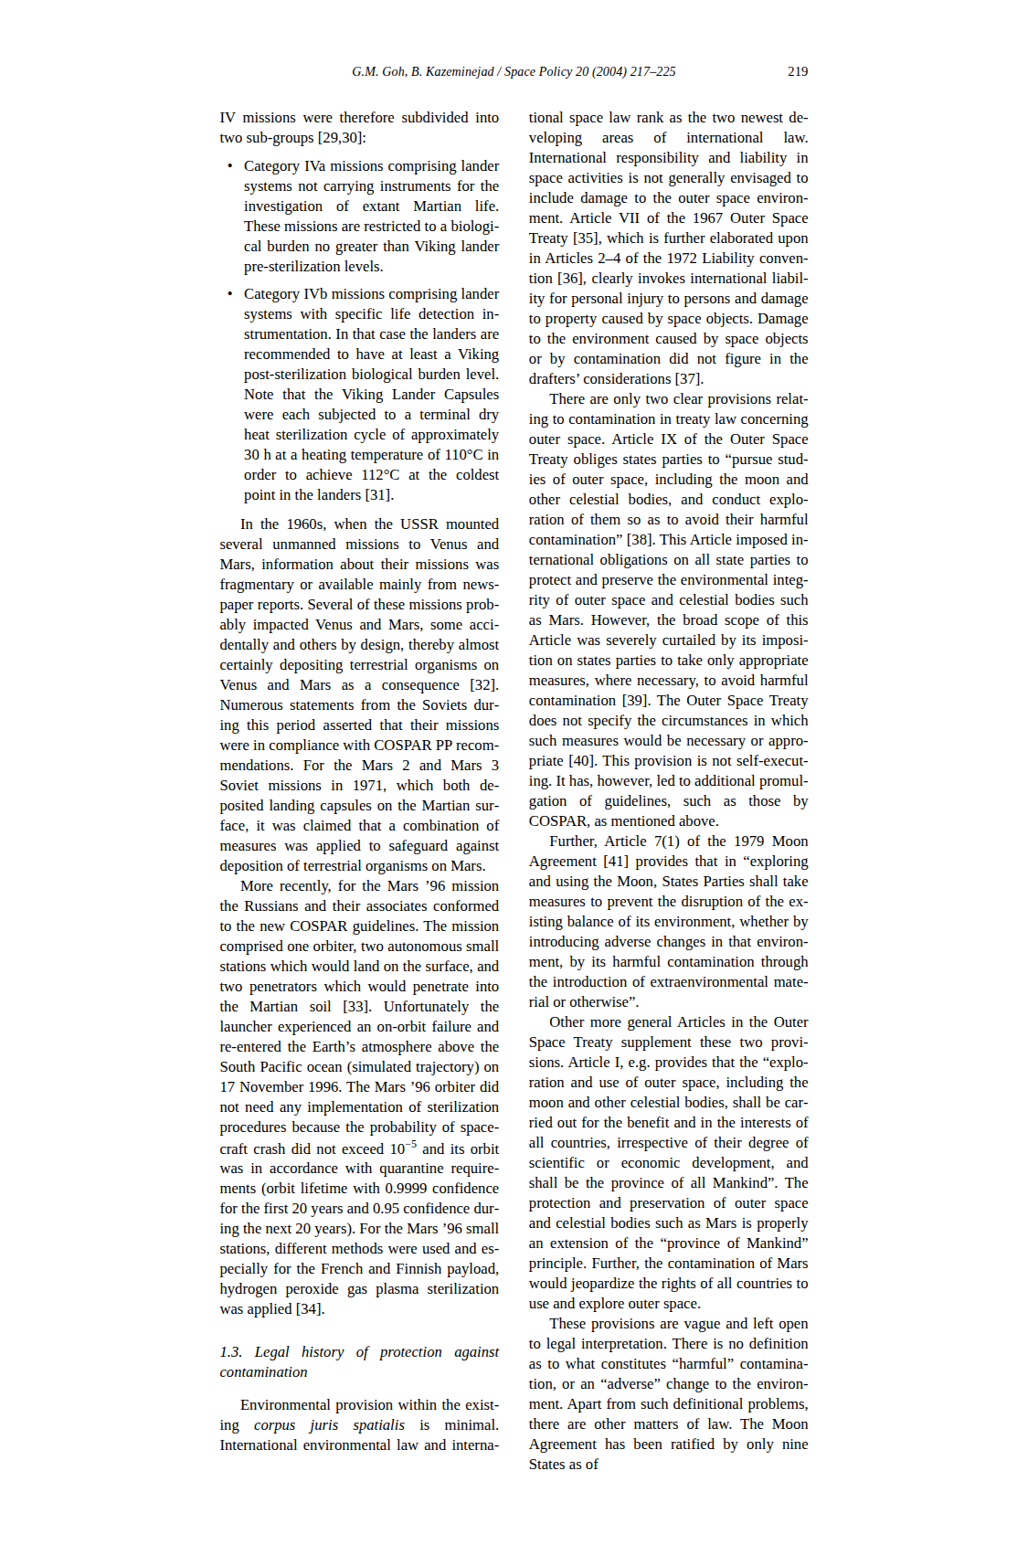G.M. Goh, B. Kazeminejad / Space Policy 20 (2004) 217–225 219
IV missions were therefore subdivided into two sub-groups [29,30]:
Category IVa missions comprising lander systems not carrying instruments for the investigation of extant Martian life. These missions are restricted to a biological burden no greater than Viking lander pre-sterilization levels.
Category IVb missions comprising lander systems with specific life detection instrumentation. In that case the landers are recommended to have at least a Viking post-sterilization biological burden level. Note that the Viking Lander Capsules were each subjected to a terminal dry heat sterilization cycle of approximately 30 h at a heating temperature of 110°C in order to achieve 112°C at the coldest point in the landers [31].
In the 1960s, when the USSR mounted several unmanned missions to Venus and Mars, information about their missions was fragmentary or available mainly from newspaper reports. Several of these missions probably impacted Venus and Mars, some accidentally and others by design, thereby almost certainly depositing terrestrial organisms on Venus and Mars as a consequence [32]. Numerous statements from the Soviets during this period asserted that their missions were in compliance with COSPAR PP recommendations. For the Mars 2 and Mars 3 Soviet missions in 1971, which both deposited landing capsules on the Martian surface, it was claimed that a combination of measures was applied to safeguard against deposition of terrestrial organisms on Mars.
More recently, for the Mars ’96 mission the Russians and their associates conformed to the new COSPAR guidelines. The mission comprised one orbiter, two autonomous small stations which would land on the surface, and two penetrators which would penetrate into the Martian soil [33]. Unfortunately the launcher experienced an on-orbit failure and re-entered the Earth’s atmosphere above the South Pacific ocean (simulated trajectory) on 17 November 1996. The Mars ’96 orbiter did not need any implementation of sterilization procedures because the probability of spacecraft crash did not exceed 10−5 and its orbit was in accordance with quarantine requirements (orbit lifetime with 0.9999 confidence for the first 20 years and 0.95 confidence during the next 20 years). For the Mars ’96 small stations, different methods were used and especially for the French and Finnish payload, hydrogen peroxide gas plasma sterilization was applied [34].
1.3. Legal history of protection against contamination
Environmental provision within the existing corpus juris spatialis is minimal. International environmental law and international space law rank as the two newest developing areas of international law. International responsibility and liability in space activities is not generally envisaged to include damage to the outer space environment. Article VII of the 1967 Outer Space Treaty [35], which is further elaborated upon in Articles 2–4 of the 1972 Liability convention [36], clearly invokes international liability for personal injury to persons and damage to property caused by space objects. Damage to the environment caused by space objects or by contamination did not figure in the drafters’ considerations [37].
There are only two clear provisions relating to contamination in treaty law concerning outer space. Article IX of the Outer Space Treaty obliges states parties to “pursue studies of outer space, including the moon and other celestial bodies, and conduct exploration of them so as to avoid their harmful contamination” [38]. This Article imposed international obligations on all state parties to protect and preserve the environmental integrity of outer space and celestial bodies such as Mars. However, the broad scope of this Article was severely curtailed by its imposition on states parties to take only appropriate measures, where necessary, to avoid harmful contamination [39]. The Outer Space Treaty does not specify the circumstances in which such measures would be necessary or appropriate [40]. This provision is not self-executing. It has, however, led to additional promulgation of guidelines, such as those by COSPAR, as mentioned above.
Further, Article 7(1) of the 1979 Moon Agreement [41] provides that in “exploring and using the Moon, States Parties shall take measures to prevent the disruption of the existing balance of its environment, whether by introducing adverse changes in that environment, by its harmful contamination through the introduction of extraenvironmental material or otherwise”.
Other more general Articles in the Outer Space Treaty supplement these two provisions. Article I, e.g. provides that the “exploration and use of outer space, including the moon and other celestial bodies, shall be carried out for the benefit and in the interests of all countries, irrespective of their degree of scientific or economic development, and shall be the province of all Mankind”. The protection and preservation of outer space and celestial bodies such as Mars is properly an extension of the “province of Mankind” principle. Further, the contamination of Mars would jeopardize the rights of all countries to use and explore outer space.
These provisions are vague and left open to legal interpretation. There is no definition as to what constitutes “harmful” contamination, or an “adverse” change to the environment. Apart from such definitional problems, there are other matters of law. The Moon Agreement has been ratified by only nine States as of